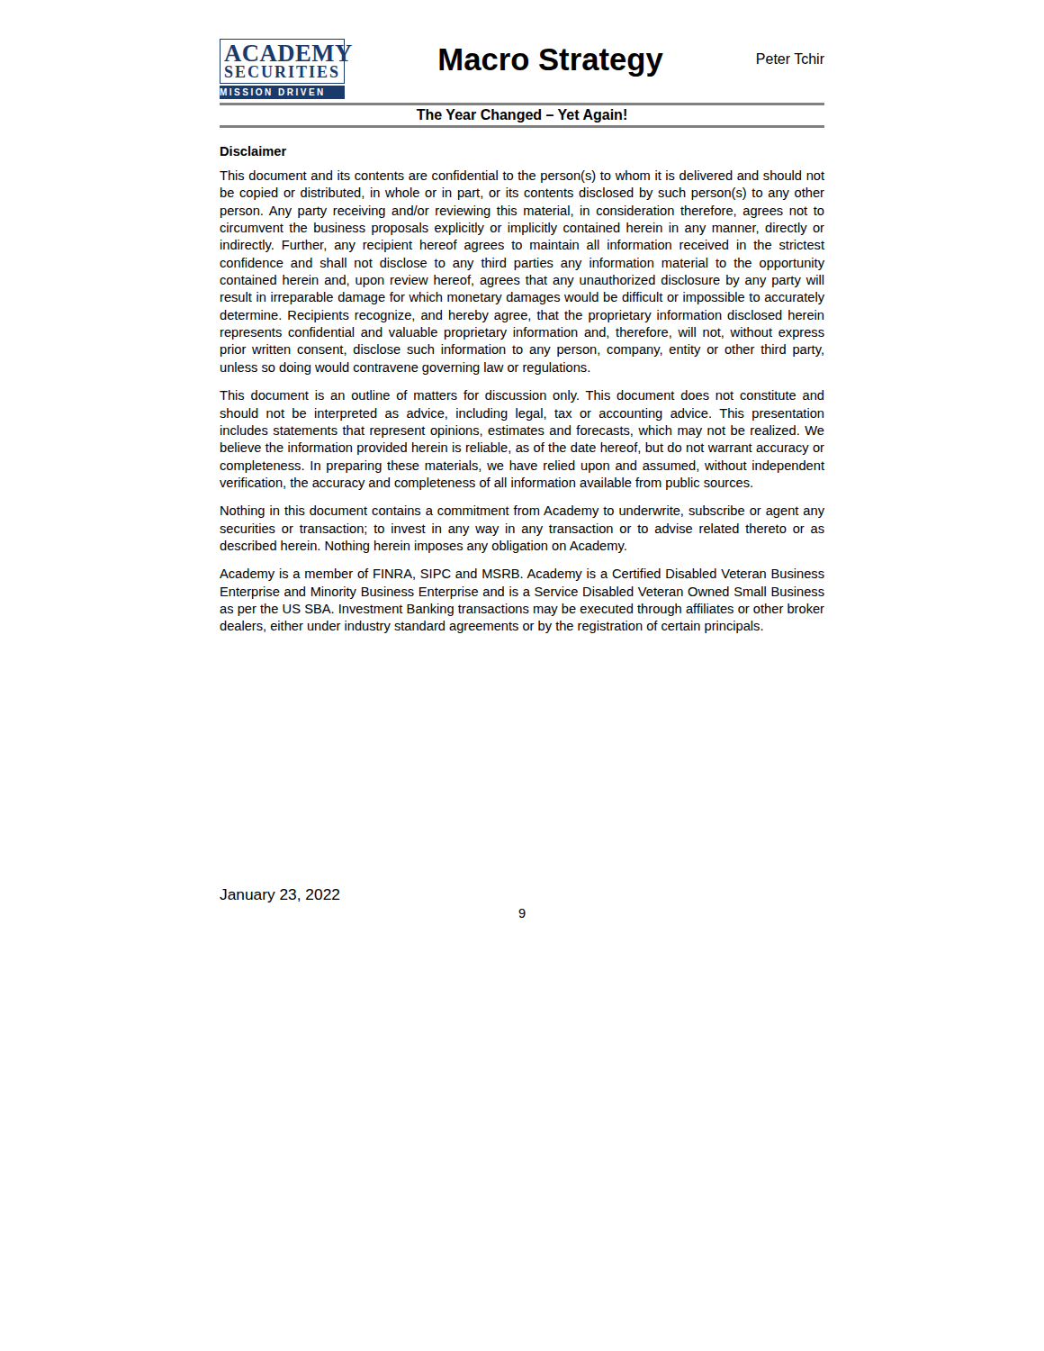ACADEMY SECURITIES
MISSION DRIVEN
Macro Strategy
Peter Tchir
The Year Changed – Yet Again!
Disclaimer
This document and its contents are confidential to the person(s) to whom it is delivered and should not be copied or distributed, in whole or in part, or its contents disclosed by such person(s) to any other person. Any party receiving and/or reviewing this material, in consideration therefore, agrees not to circumvent the business proposals explicitly or implicitly contained herein in any manner, directly or indirectly. Further, any recipient hereof agrees to maintain all information received in the strictest confidence and shall not disclose to any third parties any information material to the opportunity contained herein and, upon review hereof, agrees that any unauthorized disclosure by any party will result in irreparable damage for which monetary damages would be difficult or impossible to accurately determine. Recipients recognize, and hereby agree, that the proprietary information disclosed herein represents confidential and valuable proprietary information and, therefore, will not, without express prior written consent, disclose such information to any person, company, entity or other third party, unless so doing would contravene governing law or regulations.
This document is an outline of matters for discussion only. This document does not constitute and should not be interpreted as advice, including legal, tax or accounting advice. This presentation includes statements that represent opinions, estimates and forecasts, which may not be realized. We believe the information provided herein is reliable, as of the date hereof, but do not warrant accuracy or completeness. In preparing these materials, we have relied upon and assumed, without independent verification, the accuracy and completeness of all information available from public sources.
Nothing in this document contains a commitment from Academy to underwrite, subscribe or agent any securities or transaction; to invest in any way in any transaction or to advise related thereto or as described herein. Nothing herein imposes any obligation on Academy.
Academy is a member of FINRA, SIPC and MSRB. Academy is a Certified Disabled Veteran Business Enterprise and Minority Business Enterprise and is a Service Disabled Veteran Owned Small Business as per the US SBA. Investment Banking transactions may be executed through affiliates or other broker dealers, either under industry standard agreements or by the registration of certain principals.
January 23, 2022
9